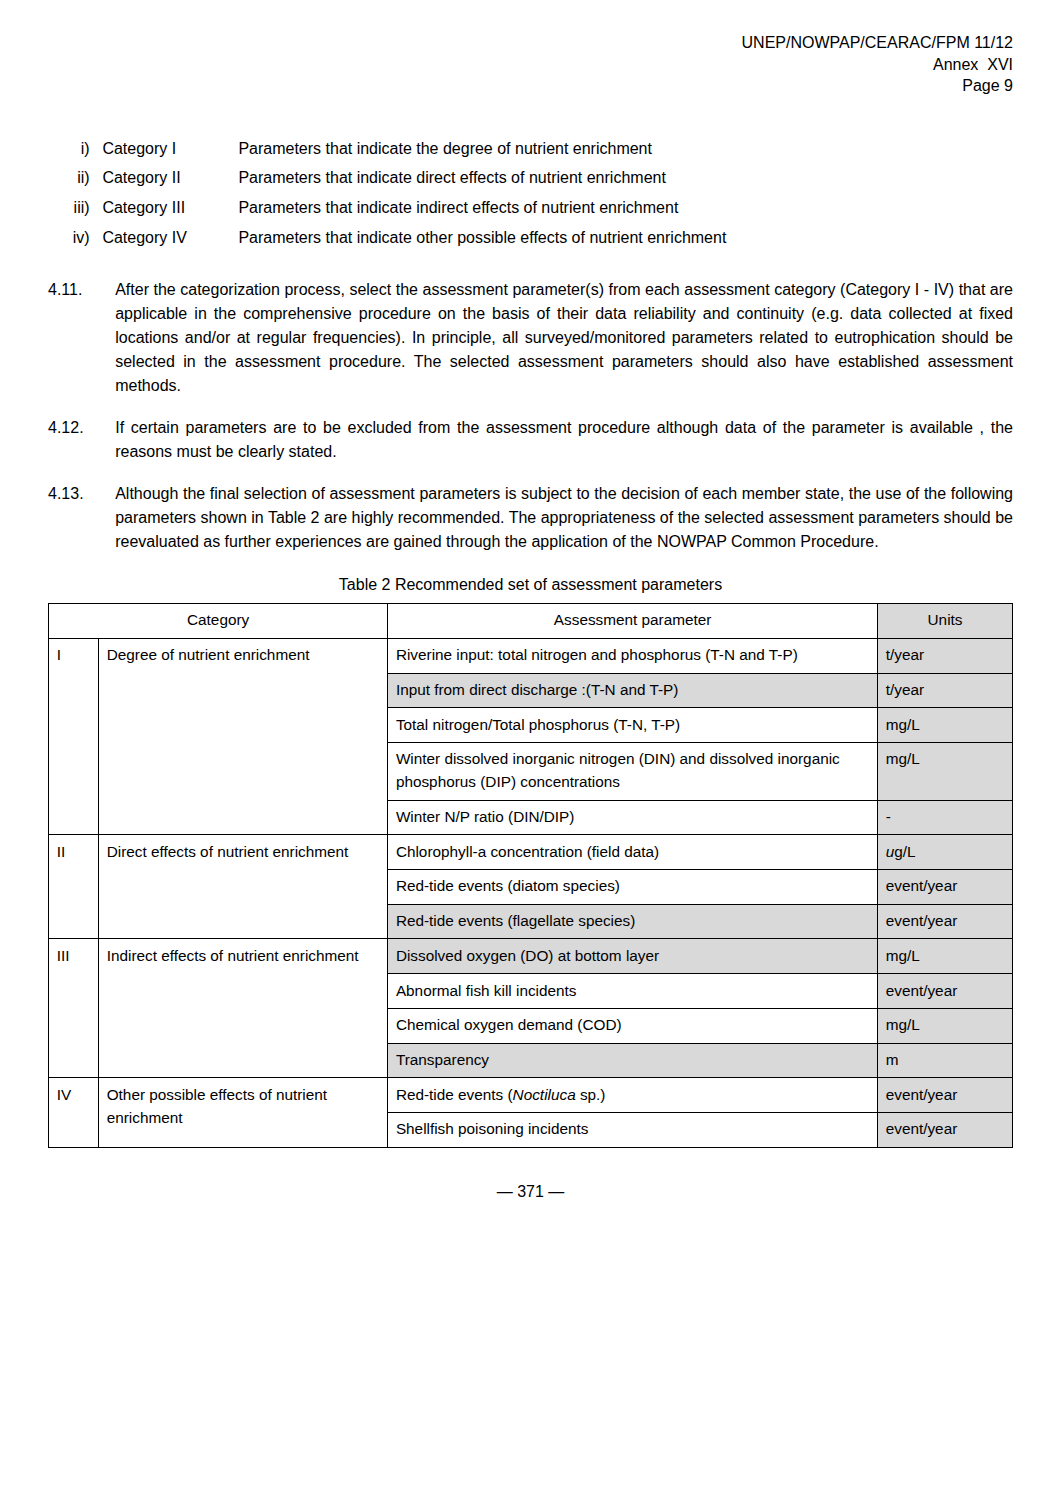UNEP/NOWPAP/CEARAC/FPM 11/12
Annex XVI
Page 9
i) Category I Parameters that indicate the degree of nutrient enrichment
ii) Category II Parameters that indicate direct effects of nutrient enrichment
iii) Category III Parameters that indicate indirect effects of nutrient enrichment
iv) Category IV Parameters that indicate other possible effects of nutrient enrichment
4.11. After the categorization process, select the assessment parameter(s) from each assessment category (Category I - IV) that are applicable in the comprehensive procedure on the basis of their data reliability and continuity (e.g. data collected at fixed locations and/or at regular frequencies). In principle, all surveyed/monitored parameters related to eutrophication should be selected in the assessment procedure. The selected assessment parameters should also have established assessment methods.
4.12. If certain parameters are to be excluded from the assessment procedure although data of the parameter is available , the reasons must be clearly stated.
4.13. Although the final selection of assessment parameters is subject to the decision of each member state, the use of the following parameters shown in Table 2 are highly recommended. The appropriateness of the selected assessment parameters should be reevaluated as further experiences are gained through the application of the NOWPAP Common Procedure.
Table 2 Recommended set of assessment parameters
| Category | Assessment parameter | Units |
| --- | --- | --- |
| I | Degree of nutrient enrichment | Riverine input: total nitrogen and phosphorus (T-N and T-P) | t/year |
| Input from direct discharge :(T-N and T-P) | t/year |
| Total nitrogen/Total phosphorus (T-N, T-P) | mg/L |
| Winter dissolved inorganic nitrogen (DIN) and dissolved inorganic phosphorus (DIP) concentrations | mg/L |
| Winter N/P ratio (DIN/DIP) | - |
| II | Direct effects of nutrient enrichment | Chlorophyll-a concentration (field data) | u g/L |
| Red-tide events (diatom species) | event/year |
| Red-tide events (flagellate species) | event/year |
| III | Indirect effects of nutrient enrichment | Dissolved oxygen (DO) at bottom layer | mg/L |
| Abnormal fish kill incidents | event/year |
| Chemical oxygen demand (COD) | mg/L |
| Transparency | m |
| IV | Other possible effects of nutrient enrichment | Red-tide events ( Noctiluca sp.) | event/year |
| Shellfish poisoning incidents | event/year |
— 371 —